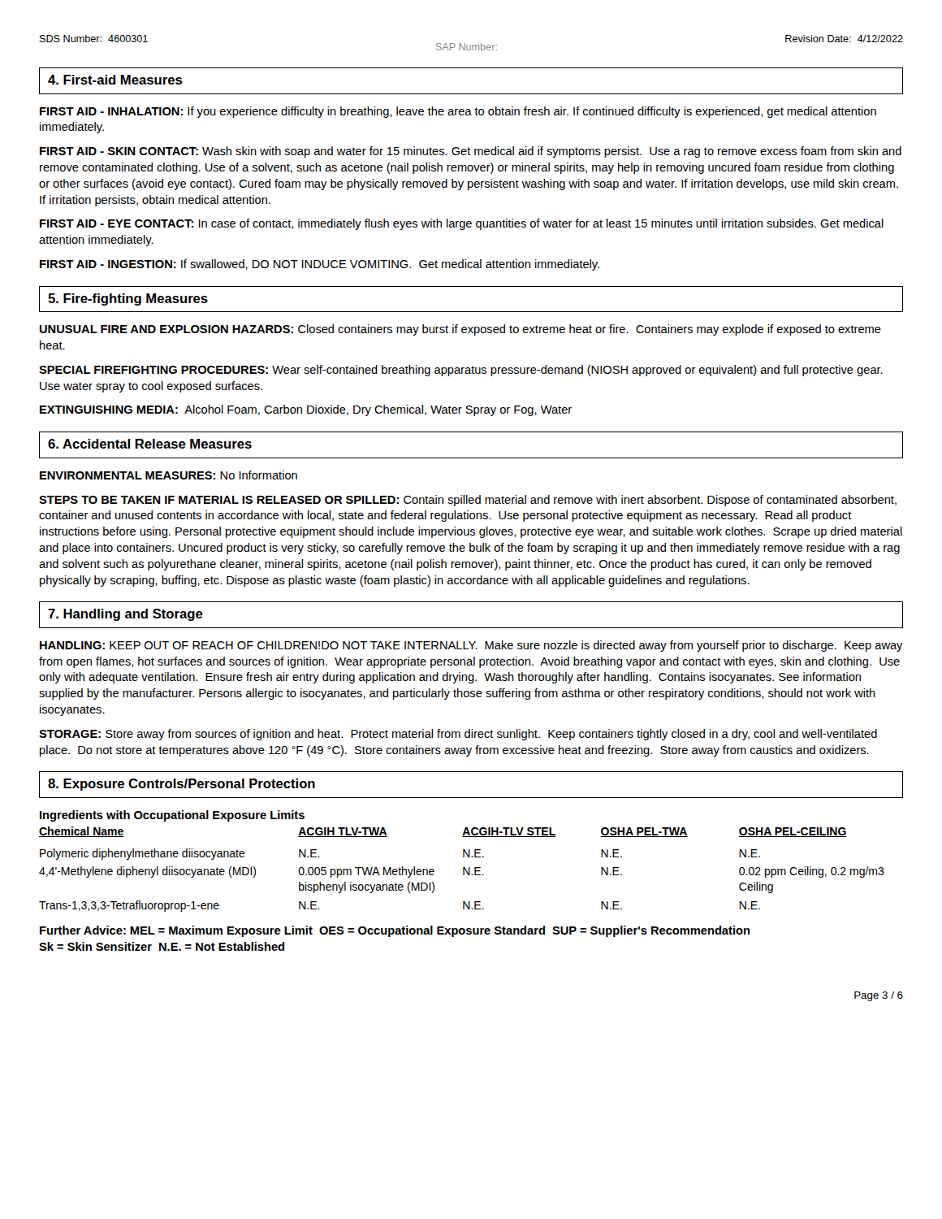SDS Number: 4600301
SAP Number:
Revision Date: 4/12/2022
4. First-aid Measures
FIRST AID - INHALATION: If you experience difficulty in breathing, leave the area to obtain fresh air. If continued difficulty is experienced, get medical attention immediately.
FIRST AID - SKIN CONTACT: Wash skin with soap and water for 15 minutes. Get medical aid if symptoms persist. Use a rag to remove excess foam from skin and remove contaminated clothing. Use of a solvent, such as acetone (nail polish remover) or mineral spirits, may help in removing uncured foam residue from clothing or other surfaces (avoid eye contact). Cured foam may be physically removed by persistent washing with soap and water. If irritation develops, use mild skin cream. If irritation persists, obtain medical attention.
FIRST AID - EYE CONTACT: In case of contact, immediately flush eyes with large quantities of water for at least 15 minutes until irritation subsides. Get medical attention immediately.
FIRST AID - INGESTION: If swallowed, DO NOT INDUCE VOMITING. Get medical attention immediately.
5. Fire-fighting Measures
UNUSUAL FIRE AND EXPLOSION HAZARDS: Closed containers may burst if exposed to extreme heat or fire. Containers may explode if exposed to extreme heat.
SPECIAL FIREFIGHTING PROCEDURES: Wear self-contained breathing apparatus pressure-demand (NIOSH approved or equivalent) and full protective gear. Use water spray to cool exposed surfaces.
EXTINGUISHING MEDIA: Alcohol Foam, Carbon Dioxide, Dry Chemical, Water Spray or Fog, Water
6. Accidental Release Measures
ENVIRONMENTAL MEASURES: No Information
STEPS TO BE TAKEN IF MATERIAL IS RELEASED OR SPILLED: Contain spilled material and remove with inert absorbent. Dispose of contaminated absorbent, container and unused contents in accordance with local, state and federal regulations. Use personal protective equipment as necessary. Read all product instructions before using. Personal protective equipment should include impervious gloves, protective eye wear, and suitable work clothes. Scrape up dried material and place into containers. Uncured product is very sticky, so carefully remove the bulk of the foam by scraping it up and then immediately remove residue with a rag and solvent such as polyurethane cleaner, mineral spirits, acetone (nail polish remover), paint thinner, etc. Once the product has cured, it can only be removed physically by scraping, buffing, etc. Dispose as plastic waste (foam plastic) in accordance with all applicable guidelines and regulations.
7. Handling and Storage
HANDLING: KEEP OUT OF REACH OF CHILDREN!DO NOT TAKE INTERNALLY. Make sure nozzle is directed away from yourself prior to discharge. Keep away from open flames, hot surfaces and sources of ignition. Wear appropriate personal protection. Avoid breathing vapor and contact with eyes, skin and clothing. Use only with adequate ventilation. Ensure fresh air entry during application and drying. Wash thoroughly after handling. Contains isocyanates. See information supplied by the manufacturer. Persons allergic to isocyanates, and particularly those suffering from asthma or other respiratory conditions, should not work with isocyanates.
STORAGE: Store away from sources of ignition and heat. Protect material from direct sunlight. Keep containers tightly closed in a dry, cool and well-ventilated place. Do not store at temperatures above 120 °F (49 °C). Store containers away from excessive heat and freezing. Store away from caustics and oxidizers.
8. Exposure Controls/Personal Protection
Ingredients with Occupational Exposure Limits
| Chemical Name | ACGIH TLV-TWA | ACGIH-TLV STEL | OSHA PEL-TWA | OSHA PEL-CEILING |
| --- | --- | --- | --- | --- |
| Polymeric diphenylmethane diisocyanate | N.E. | N.E. | N.E. | N.E. |
| 4,4'-Methylene diphenyl diisocyanate (MDI) | 0.005 ppm TWA Methylene bisphenyl isocyanate (MDI) | N.E. | N.E. | 0.02 ppm Ceiling, 0.2 mg/m3 Ceiling |
| Trans-1,3,3,3-Tetrafluoroprop-1-ene | N.E. | N.E. | N.E. | N.E. |
Further Advice: MEL = Maximum Exposure Limit OES = Occupational Exposure Standard SUP = Supplier's Recommendation
Sk = Skin Sensitizer N.E. = Not Established
Page 3 / 6